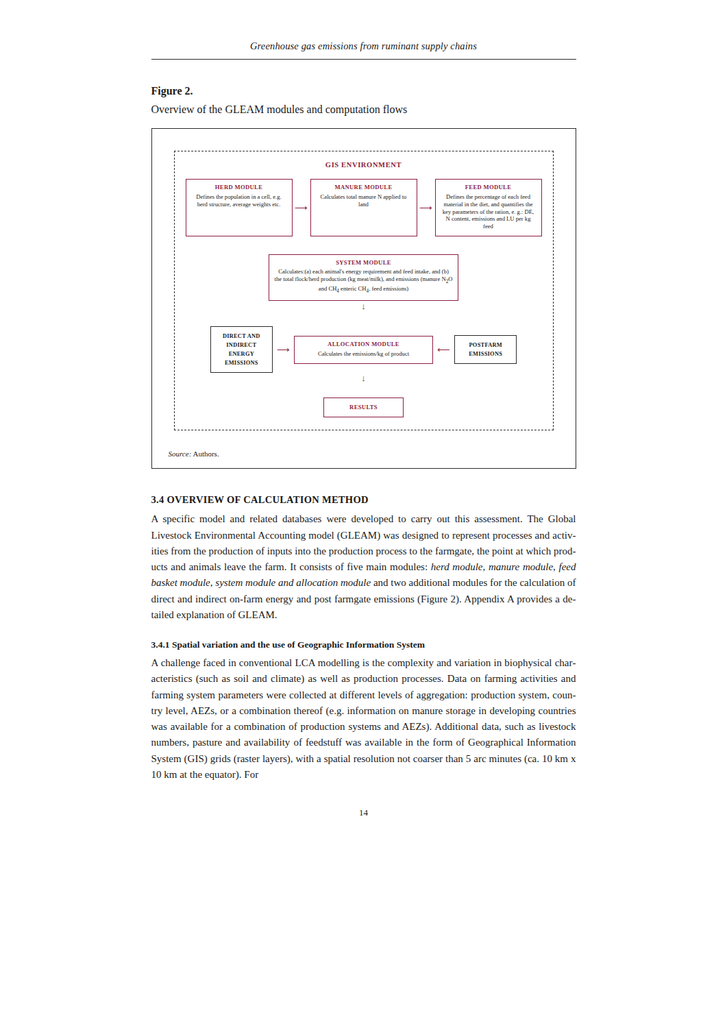Greenhouse gas emissions from ruminant supply chains
Figure 2.
Overview of the GLEAM modules and computation flows
GIS ENVIRONMENT
HERD MODULE Defines the population in a cell, e.g. herd structure, average weights etc.
⟶
MANURE MODULE Calculates total manure N applied to land
⟶
FEED MODULE Defines the percentage of each feed material in the diet, and quantifies the key parameters of the ration, e. g.: DE, N content, emissions and LU per kg feed
SYSTEM MODULE Calculates:(a) each animal's energy requirement and feed intake, and (b) the total flock/herd production (kg meat/milk), and emissions (manure N2O and CH4 enteric CH4, feed emissions)
↓
DIRECT AND INDIRECT ENERGY EMISSIONS
⟶
ALLOCATION MODULE Calculates the emissions/kg of product
⟵
POSTFARM EMISSIONS
↓
RESULTS
Source: Authors.
3.4 OVERVIEW OF CALCULATION METHOD
A specific model and related databases were developed to carry out this assessment. The Global Livestock Environmental Accounting model (GLEAM) was designed to represent processes and activities from the production of inputs into the production process to the farmgate, the point at which products and animals leave the farm. It consists of five main modules: herd module, manure module, feed basket module, system module and allocation module and two additional modules for the calculation of direct and indirect on-farm energy and post farmgate emissions (Figure 2). Appendix A provides a detailed explanation of GLEAM.
3.4.1 Spatial variation and the use of Geographic Information System
A challenge faced in conventional LCA modelling is the complexity and variation in biophysical characteristics (such as soil and climate) as well as production processes. Data on farming activities and farming system parameters were collected at different levels of aggregation: production system, country level, AEZs, or a combination thereof (e.g. information on manure storage in developing countries was available for a combination of production systems and AEZs). Additional data, such as livestock numbers, pasture and availability of feedstuff was available in the form of Geographical Information System (GIS) grids (raster layers), with a spatial resolution not coarser than 5 arc minutes (ca. 10 km x 10 km at the equator). For
14